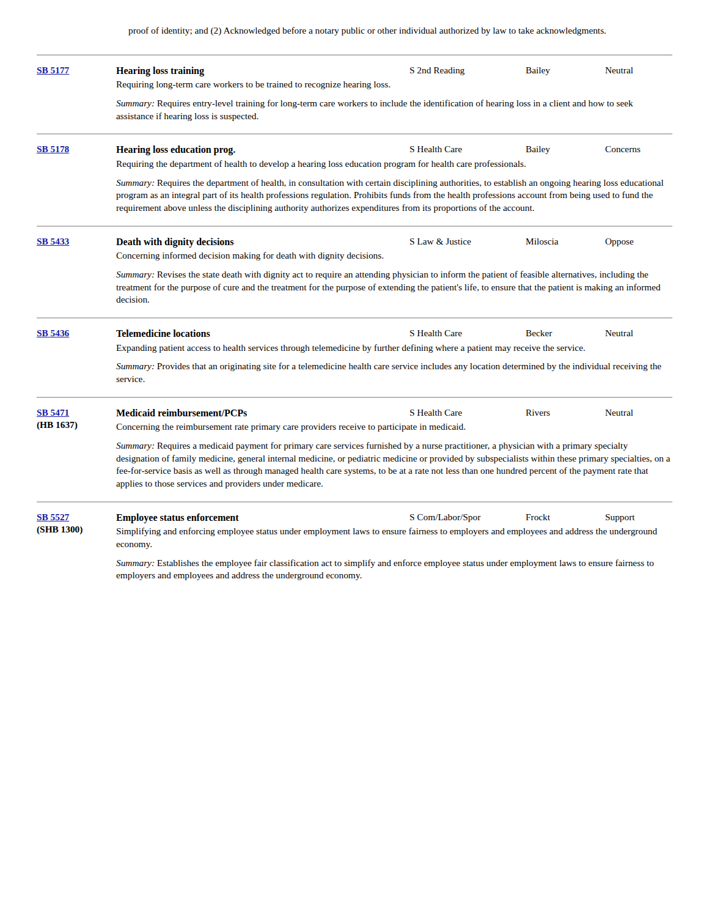proof of identity; and (2) Acknowledged before a notary public or other individual authorized by law to take acknowledgments.
| SB 5177 | / Hearing loss training / S 2nd Reading / Bailey / Neutral / Requiring long-term care workers to be trained to recognize hearing loss. Summary: Requires entry-level training for long-term care workers to include the identification of hearing loss in a client and how to seek assistance if hearing loss is suspected. |
| SB 5178 | / Hearing loss education prog. / S Health Care / Bailey / Concerns / Requiring the department of health to develop a hearing loss education program for health care professionals. Summary: Requires the department of health, in consultation with certain disciplining authorities, to establish an ongoing hearing loss educational program as an integral part of its health professions regulation. Prohibits funds from the health professions account from being used to fund the requirement above unless the disciplining authority authorizes expenditures from its proportions of the account. |
| SB 5433 | / Death with dignity decisions / S Law & Justice / Miloscia / Oppose / Concerning informed decision making for death with dignity decisions. Summary: Revises the state death with dignity act to require an attending physician to inform the patient of feasible alternatives, including the treatment for the purpose of cure and the treatment for the purpose of extending the patient's life, to ensure that the patient is making an informed decision. |
| SB 5436 | / Telemedicine locations / S Health Care / Becker / Neutral / Expanding patient access to health services through telemedicine by further defining where a patient may receive the service. Summary: Provides that an originating site for a telemedicine health care service includes any location determined by the individual receiving the service. |
| SB 5471 (HB 1637) | / Medicaid reimbursement/PCPs / S Health Care / Rivers / Neutral / Concerning the reimbursement rate primary care providers receive to participate in medicaid. Summary: Requires a medicaid payment for primary care services furnished by a nurse practitioner, a physician with a primary specialty designation of family medicine, general internal medicine, or pediatric medicine or provided by subspecialists within these primary specialties, on a fee-for-service basis as well as through managed health care systems, to be at a rate not less than one hundred percent of the payment rate that applies to those services and providers under medicare. |
| SB 5527 (SHB 1300) | / Employee status enforcement / S Com/Labor/Spor / Frockt / Support / Simplifying and enforcing employee status under employment laws to ensure fairness to employers and employees and address the underground economy. Summary: Establishes the employee fair classification act to simplify and enforce employee status under employment laws to ensure fairness to employers and employees and address the underground economy. |